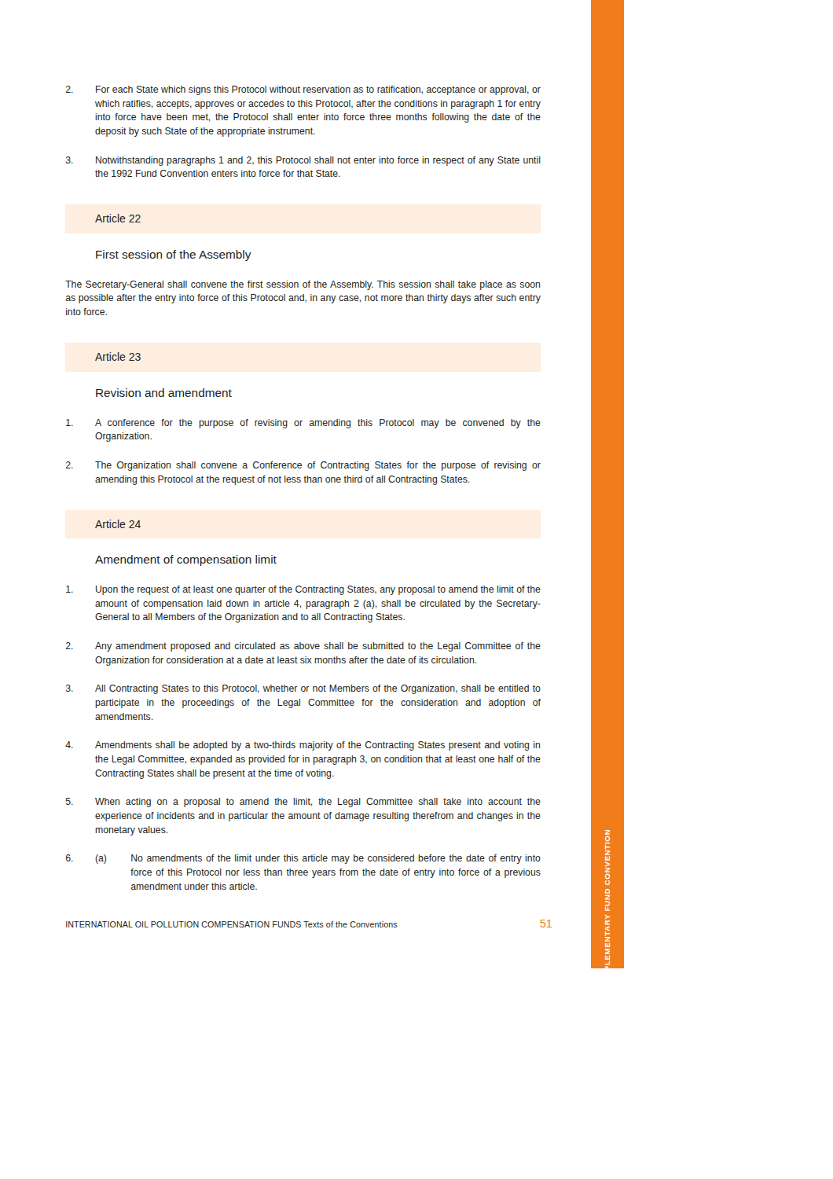Supplementary Fund Convention
2.
For each State which signs this Protocol without reservation as to ratification, acceptance or approval, or which ratifies, accepts, approves or accedes to this Protocol, after the conditions in paragraph 1 for entry into force have been met, the Protocol shall enter into force three months following the date of the deposit by such State of the appropriate instrument.
3.
Notwithstanding paragraphs 1 and 2, this Protocol shall not enter into force in respect of any State until the 1992 Fund Convention enters into force for that State.
Article 22
First session of the Assembly
The Secretary-General shall convene the first session of the Assembly. This session shall take place as soon as possible after the entry into force of this Protocol and, in any case, not more than thirty days after such entry into force.
Article 23
Revision and amendment
1.
A conference for the purpose of revising or amending this Protocol may be convened by the Organization.
2.
The Organization shall convene a Conference of Contracting States for the purpose of revising or amending this Protocol at the request of not less than one third of all Contracting States.
Article 24
Amendment of compensation limit
1.
Upon the request of at least one quarter of the Contracting States, any proposal to amend the limit of the amount of compensation laid down in article 4, paragraph 2 (a), shall be circulated by the Secretary-General to all Members of the Organization and to all Contracting States.
2.
Any amendment proposed and circulated as above shall be submitted to the Legal Committee of the Organization for consideration at a date at least six months after the date of its circulation.
3.
All Contracting States to this Protocol, whether or not Members of the Organization, shall be entitled to participate in the proceedings of the Legal Committee for the consideration and adoption of amendments.
4.
Amendments shall be adopted by a two-thirds majority of the Contracting States present and voting in the Legal Committee, expanded as provided for in paragraph 3, on condition that at least one half of the Contracting States shall be present at the time of voting.
5.
When acting on a proposal to amend the limit, the Legal Committee shall take into account the experience of incidents and in particular the amount of damage resulting therefrom and changes in the monetary values.
6.
(a)
No amendments of the limit under this article may be considered before the date of entry into force of this Protocol nor less than three years from the date of entry into force of a previous amendment under this article.
International Oil Pollution Compensation Funds Texts of the Conventions
51